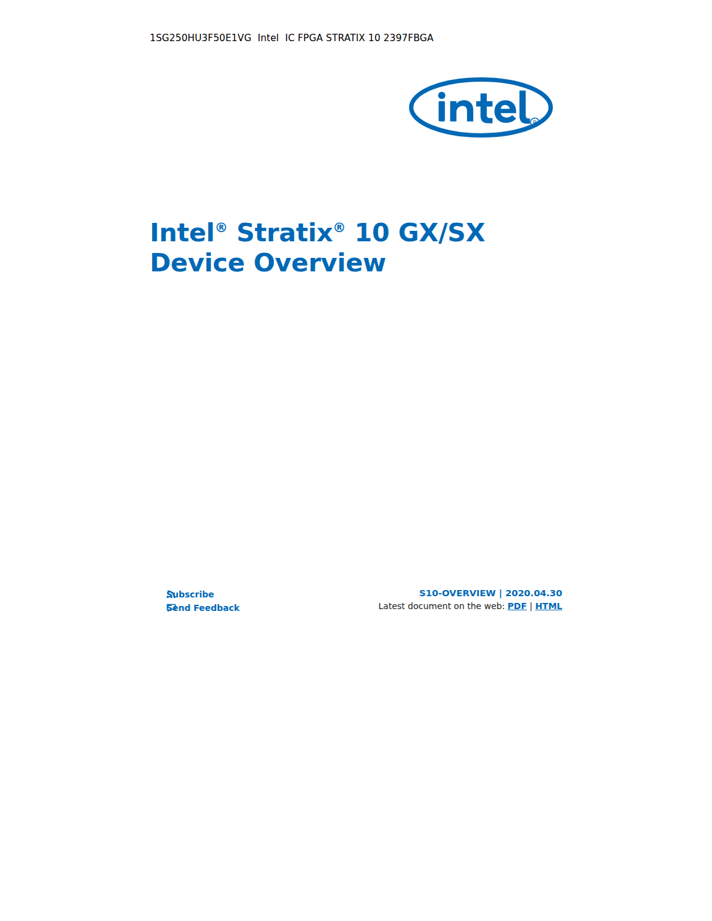1SG250HU3F50E1VG Intel IC FPGA STRATIX 10 2397FBGA
R
Intel® Stratix® 10 GX/SX Device Overview
Subscribe
Send Feedback
S10-OVERVIEW | 2020.04.30
Latest document on the web: PDF | HTML